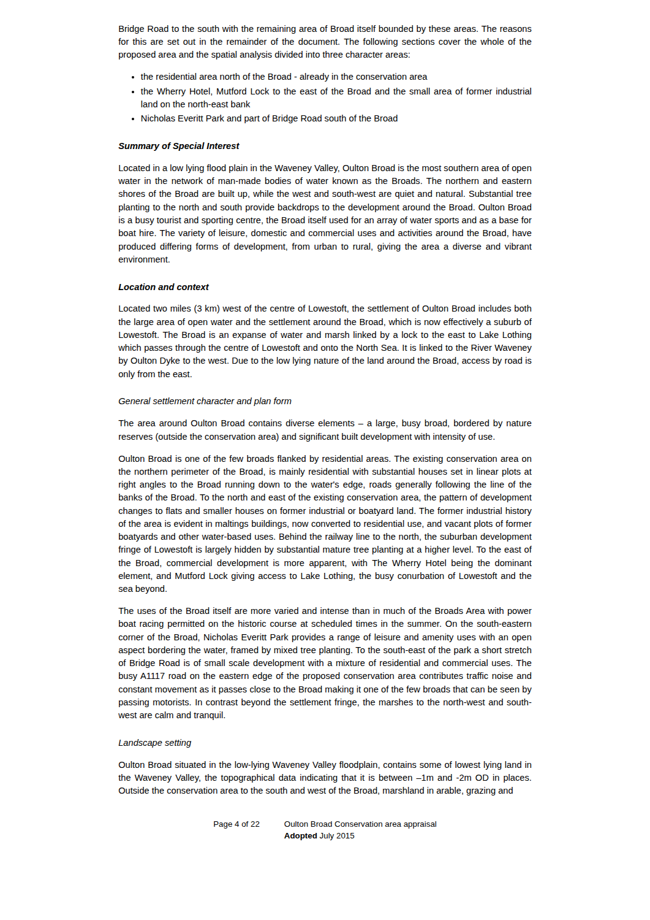Bridge Road to the south with the remaining area of Broad itself bounded by these areas. The reasons for this are set out in the remainder of the document. The following sections cover the whole of the proposed area and the spatial analysis divided into three character areas:
the residential area north of the Broad - already in the conservation area
the Wherry Hotel, Mutford Lock to the east of the Broad and the small area of former industrial land on the north-east bank
Nicholas Everitt Park and part of Bridge Road south of the Broad
Summary of Special Interest
Located in a low lying flood plain in the Waveney Valley, Oulton Broad is the most southern area of open water in the network of man-made bodies of water known as the Broads. The northern and eastern shores of the Broad are built up, while the west and south-west are quiet and natural. Substantial tree planting to the north and south provide backdrops to the development around the Broad. Oulton Broad is a busy tourist and sporting centre, the Broad itself used for an array of water sports and as a base for boat hire. The variety of leisure, domestic and commercial uses and activities around the Broad, have produced differing forms of development, from urban to rural, giving the area a diverse and vibrant environment.
Location and context
Located two miles (3 km) west of the centre of Lowestoft, the settlement of Oulton Broad includes both the large area of open water and the settlement around the Broad, which is now effectively a suburb of Lowestoft. The Broad is an expanse of water and marsh linked by a lock to the east to Lake Lothing which passes through the centre of Lowestoft and onto the North Sea. It is linked to the River Waveney by Oulton Dyke to the west. Due to the low lying nature of the land around the Broad, access by road is only from the east.
General settlement character and plan form
The area around Oulton Broad contains diverse elements – a large, busy broad, bordered by nature reserves (outside the conservation area) and significant built development with intensity of use.
Oulton Broad is one of the few broads flanked by residential areas. The existing conservation area on the northern perimeter of the Broad, is mainly residential with substantial houses set in linear plots at right angles to the Broad running down to the water's edge, roads generally following the line of the banks of the Broad. To the north and east of the existing conservation area, the pattern of development changes to flats and smaller houses on former industrial or boatyard land. The former industrial history of the area is evident in maltings buildings, now converted to residential use, and vacant plots of former boatyards and other water-based uses. Behind the railway line to the north, the suburban development fringe of Lowestoft is largely hidden by substantial mature tree planting at a higher level. To the east of the Broad, commercial development is more apparent, with The Wherry Hotel being the dominant element, and Mutford Lock giving access to Lake Lothing, the busy conurbation of Lowestoft and the sea beyond.
The uses of the Broad itself are more varied and intense than in much of the Broads Area with power boat racing permitted on the historic course at scheduled times in the summer. On the south-eastern corner of the Broad, Nicholas Everitt Park provides a range of leisure and amenity uses with an open aspect bordering the water, framed by mixed tree planting. To the south-east of the park a short stretch of Bridge Road is of small scale development with a mixture of residential and commercial uses. The busy A1117 road on the eastern edge of the proposed conservation area contributes traffic noise and constant movement as it passes close to the Broad making it one of the few broads that can be seen by passing motorists. In contrast beyond the settlement fringe, the marshes to the north-west and south-west are calm and tranquil.
Landscape setting
Oulton Broad situated in the low-lying Waveney Valley floodplain, contains some of lowest lying land in the Waveney Valley, the topographical data indicating that it is between –1m and -2m OD in places. Outside the conservation area to the south and west of the Broad, marshland in arable, grazing and
Page 4 of 22
Oulton Broad Conservation area appraisal
Adopted July 2015